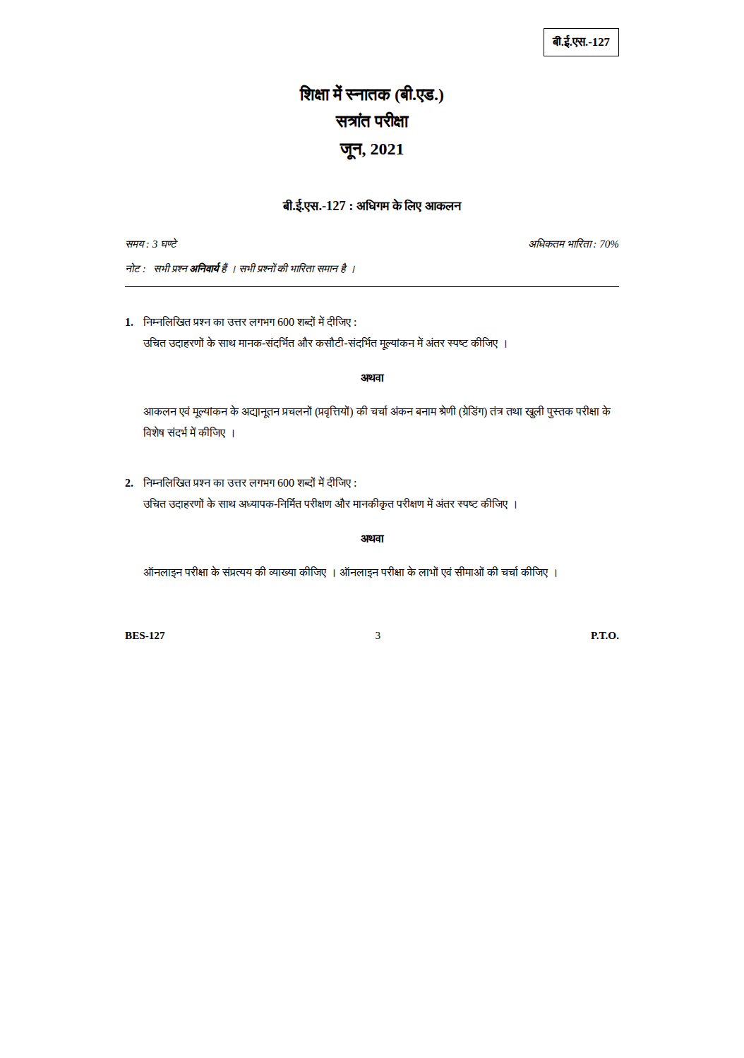बी.ई.एस.-127
शिक्षा में स्नातक (बी.एड.)
सत्रांत परीक्षा
जून, 2021
बी.ई.एस.-127 : अधिगम के लिए आकलन
समय : 3 घण्टे अधिकतम भारिता : 70%
नोट : सभी प्रश्न अनिवार्य हैं । सभी प्रश्नों की भारिता समान है ।
1. निम्नलिखित प्रश्न का उत्तर लगभग 600 शब्दों में दीजिए :
उचित उदाहरणों के साथ मानक-संदर्भित और कसौटी-संदर्भित मूल्यांकन में अंतर स्पष्ट कीजिए ।
अथवा
1. आकलन एवं मूल्यांकन के अद्यानूतन प्रचलनों (प्रवृत्तियों) की चर्चा अंकन बनाम श्रेणी (ग्रेडिंग) तंत्र तथा खुली पुस्तक परीक्षा के विशेष संदर्भ में कीजिए ।
2. निम्नलिखित प्रश्न का उत्तर लगभग 600 शब्दों में दीजिए :
उचित उदाहरणों के साथ अध्यापक-निर्मित परीक्षण और मानकीकृत परीक्षण में अंतर स्पष्ट कीजिए ।
अथवा
2. ऑनलाइन परीक्षा के संप्रत्यय की व्याख्या कीजिए । ऑनलाइन परीक्षा के लाभों एवं सीमाओं की चर्चा कीजिए ।
BES-127 3 P.T.O.